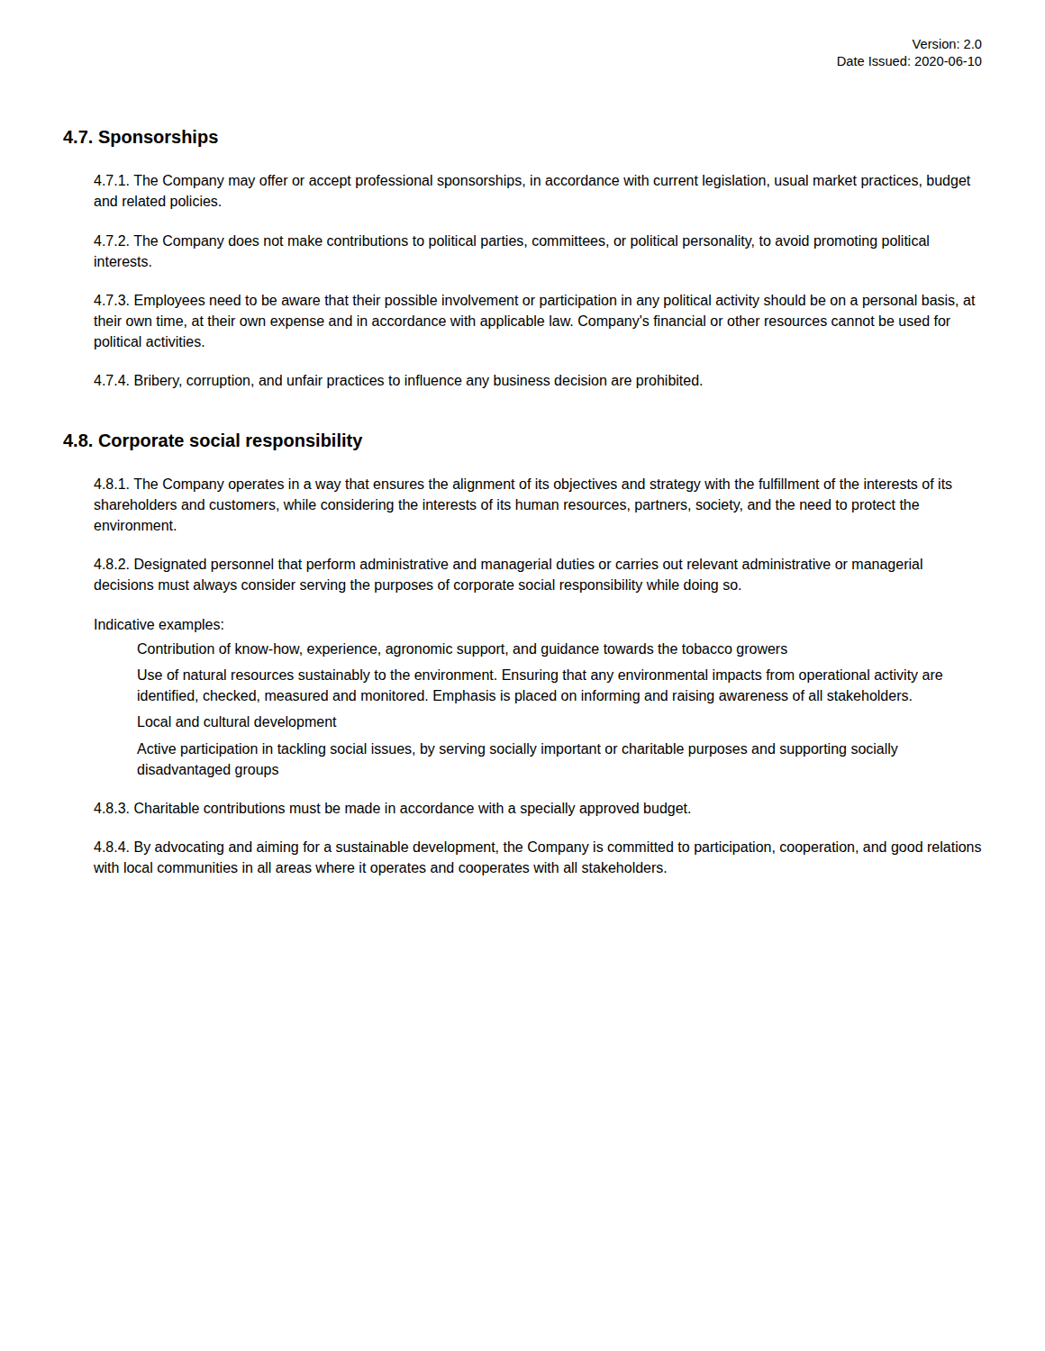Version: 2.0
Date Issued: 2020-06-10
4.7. Sponsorships
4.7.1. The Company may offer or accept professional sponsorships, in accordance with current legislation, usual market practices, budget and related policies.
4.7.2. The Company does not make contributions to political parties, committees, or political personality, to avoid promoting political interests.
4.7.3. Employees need to be aware that their possible involvement or participation in any political activity should be on a personal basis, at their own time, at their own expense and in accordance with applicable law. Company's financial or other resources cannot be used for political activities.
4.7.4. Bribery, corruption, and unfair practices to influence any business decision are prohibited.
4.8. Corporate social responsibility
4.8.1. The Company operates in a way that ensures the alignment of its objectives and strategy with the fulfillment of the interests of its shareholders and customers, while considering the interests of its human resources, partners, society, and the need to protect the environment.
4.8.2. Designated personnel that perform administrative and managerial duties or carries out relevant administrative or managerial decisions must always consider serving the purposes of corporate social responsibility while doing so.
Indicative examples:
Contribution of know-how, experience, agronomic support, and guidance towards the tobacco growers
Use of natural resources sustainably to the environment. Ensuring that any environmental impacts from operational activity are identified, checked, measured and monitored. Emphasis is placed on informing and raising awareness of all stakeholders.
Local and cultural development
Active participation in tackling social issues, by serving socially important or charitable purposes and supporting socially disadvantaged groups
4.8.3. Charitable contributions must be made in accordance with a specially approved budget.
4.8.4. By advocating and aiming for a sustainable development, the Company is committed to participation, cooperation, and good relations with local communities in all areas where it operates and cooperates with all stakeholders.